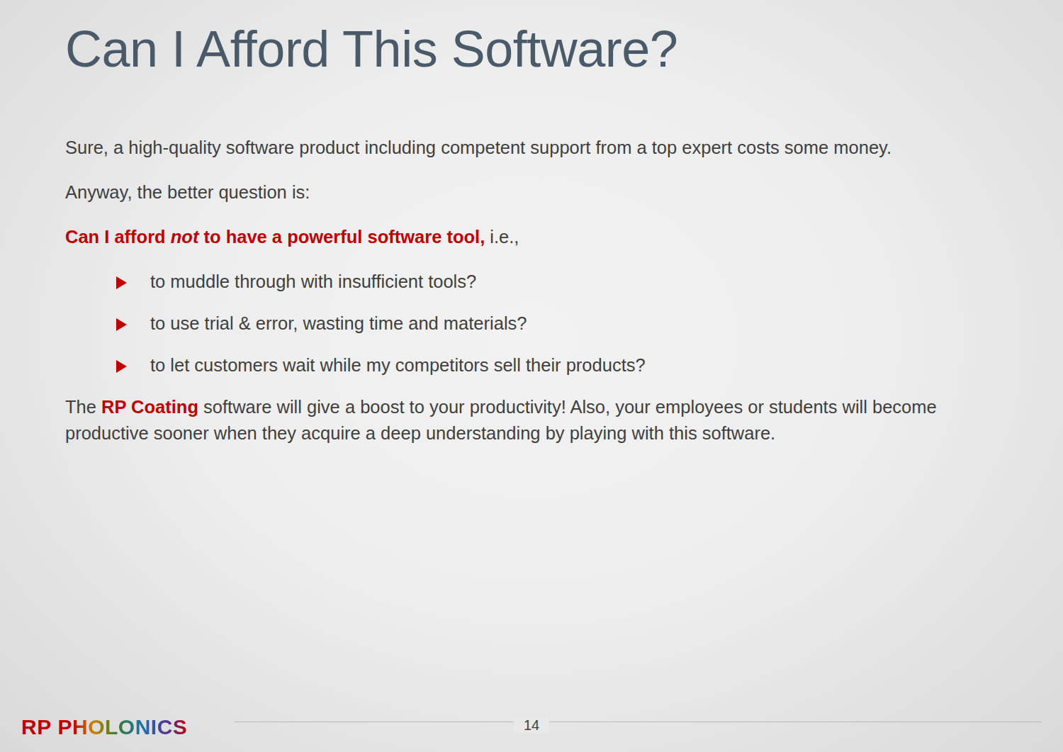Can I Afford This Software?
Sure, a high-quality software product including competent support from a top expert costs some money.
Anyway, the better question is:
Can I afford not to have a powerful software tool, i.e.,
to muddle through with insufficient tools?
to use trial & error, wasting time and materials?
to let customers wait while my competitors sell their products?
The RP Coating software will give a boost to your productivity! Also, your employees or students will become productive sooner when they acquire a deep understanding by playing with this software.
14
RP PHOLONICS